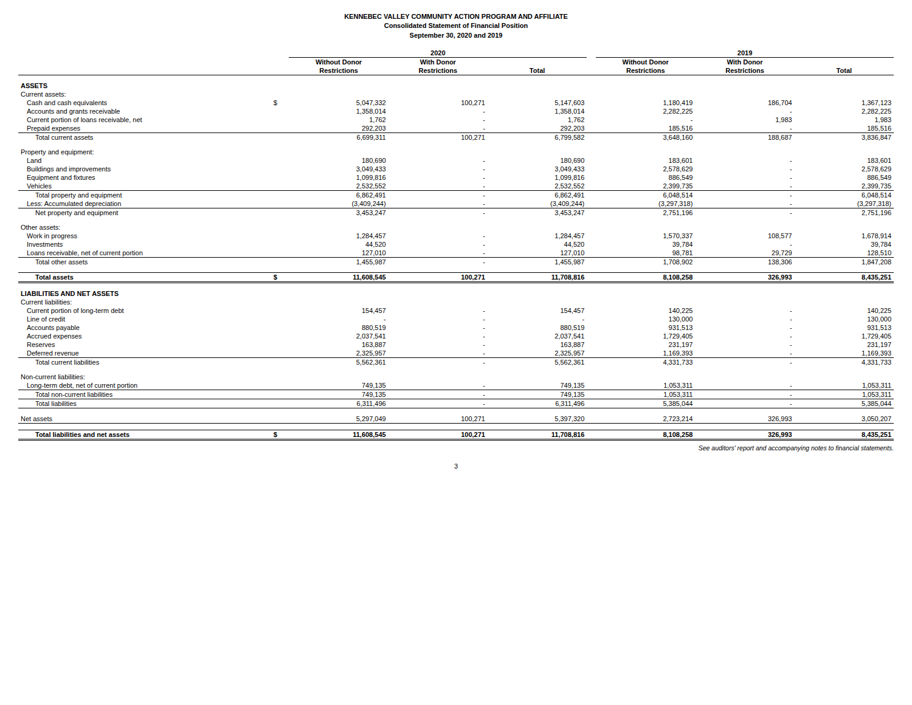KENNEBEC VALLEY COMMUNITY ACTION PROGRAM AND AFFILIATE
Consolidated Statement of Financial Position
September 30, 2020 and 2019
| | 2020 | | 2019 |
| | Without Donor | With Donor | | | Without Donor | With Donor | |
| | Restrictions | Restrictions | Total | | Restrictions | Restrictions | Total |
| ASSETS | |
| Current assets: | |
| Cash and cash equivalents | $ | 5,047,332 | 100,271 | 5,147,603 | | 1,180,419 | 186,704 | 1,367,123 |
| Accounts and grants receivable | | 1,358,014 | - | 1,358,014 | | 2,282,225 | - | 2,282,225 |
| Current portion of loans receivable, net | | 1,762 | - | 1,762 | | - | 1,983 | 1,983 |
| Prepaid expenses | | 292,203 | - | 292,203 | | 185,516 | - | 185,516 |
| Total current assets | | 6,699,311 | 100,271 | 6,799,582 | | 3,648,160 | 188,687 | 3,836,847 |
| Property and equipment: | |
| Land | | 180,690 | - | 180,690 | | 183,601 | - | 183,601 |
| Buildings and improvements | | 3,049,433 | - | 3,049,433 | | 2,578,629 | - | 2,578,629 |
| Equipment and fixtures | | 1,099,816 | - | 1,099,816 | | 886,549 | - | 886,549 |
| Vehicles | | 2,532,552 | - | 2,532,552 | | 2,399,735 | - | 2,399,735 |
| Total property and equipment | | 6,862,491 | - | 6,862,491 | | 6,048,514 | - | 6,048,514 |
| Less: Accumulated depreciation | | (3,409,244) | - | (3,409,244) | | (3,297,318) | - | (3,297,318) |
| Net property and equipment | | 3,453,247 | - | 3,453,247 | | 2,751,196 | - | 2,751,196 |
| Other assets: | |
| Work in progress | | 1,284,457 | - | 1,284,457 | | 1,570,337 | 108,577 | 1,678,914 |
| Investments | | 44,520 | - | 44,520 | | 39,784 | - | 39,784 |
| Loans receivable, net of current portion | | 127,010 | - | 127,010 | | 98,781 | 29,729 | 128,510 |
| Total other assets | | 1,455,987 | - | 1,455,987 | | 1,708,902 | 138,306 | 1,847,208 |
| Total assets | $ | 11,608,545 | 100,271 | 11,708,816 | | 8,108,258 | 326,993 | 8,435,251 |
| LIABILITIES AND NET ASSETS | |
| Current liabilities: | |
| Current portion of long-term debt | | 154,457 | - | 154,457 | | 140,225 | - | 140,225 |
| Line of credit | | - | - | - | | 130,000 | - | 130,000 |
| Accounts payable | | 880,519 | - | 880,519 | | 931,513 | - | 931,513 |
| Accrued expenses | | 2,037,541 | - | 2,037,541 | | 1,729,405 | - | 1,729,405 |
| Reserves | | 163,887 | - | 163,887 | | 231,197 | - | 231,197 |
| Deferred revenue | | 2,325,957 | - | 2,325,957 | | 1,169,393 | - | 1,169,393 |
| Total current liabilities | | 5,562,361 | - | 5,562,361 | | 4,331,733 | - | 4,331,733 |
| Non-current liabilities: | |
| Long-term debt, net of current portion | | 749,135 | - | 749,135 | | 1,053,311 | - | 1,053,311 |
| Total non-current liabilities | | 749,135 | - | 749,135 | | 1,053,311 | - | 1,053,311 |
| Total liabilities | | 6,311,496 | - | 6,311,496 | | 5,385,044 | - | 5,385,044 |
| Net assets | | 5,297,049 | 100,271 | 5,397,320 | | 2,723,214 | 326,993 | 3,050,207 |
| Total liabilities and net assets | $ | 11,608,545 | 100,271 | 11,708,816 | | 8,108,258 | 326,993 | 8,435,251 |
See auditors' report and accompanying notes to financial statements.
3